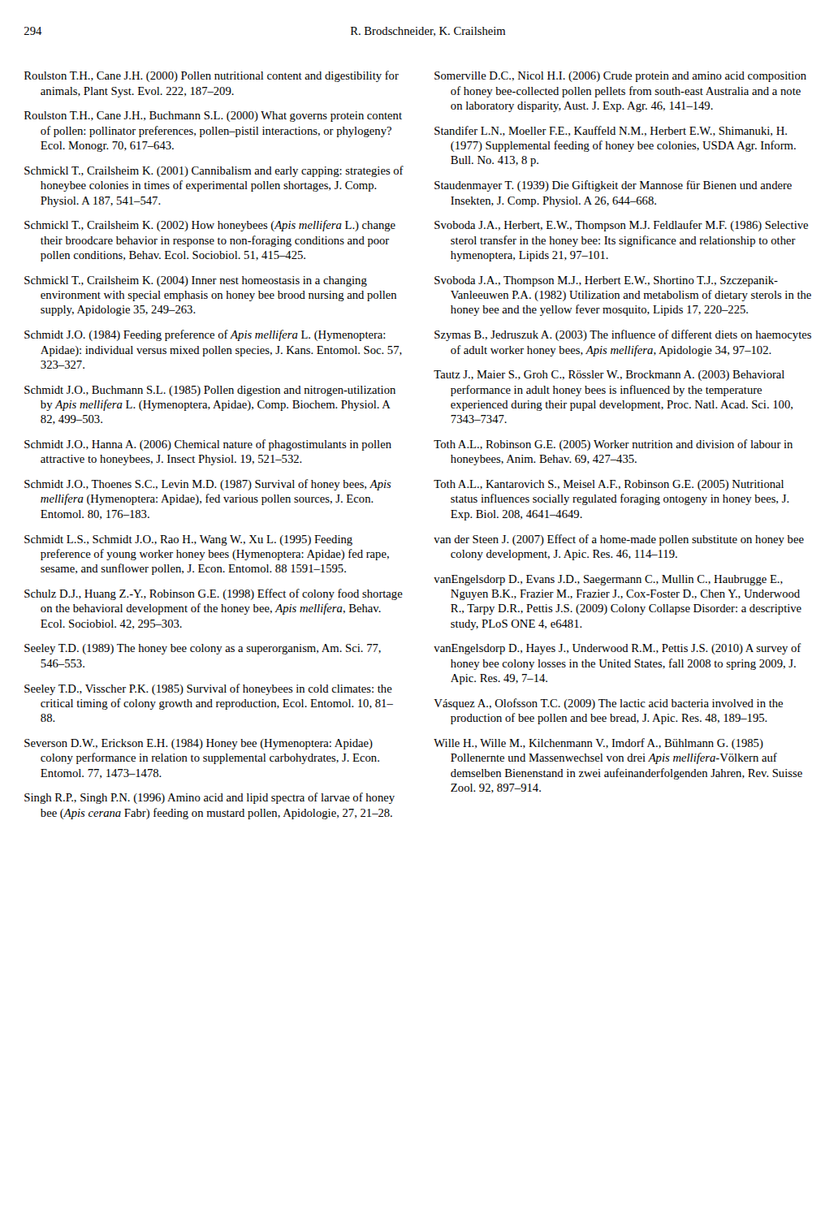294 R. Brodschneider, K. Crailsheim
Roulston T.H., Cane J.H. (2000) Pollen nutritional content and digestibility for animals, Plant Syst. Evol. 222, 187–209.
Roulston T.H., Cane J.H., Buchmann S.L. (2000) What governs protein content of pollen: pollinator preferences, pollen–pistil interactions, or phylogeny? Ecol. Monogr. 70, 617–643.
Schmickl T., Crailsheim K. (2001) Cannibalism and early capping: strategies of honeybee colonies in times of experimental pollen shortages, J. Comp. Physiol. A 187, 541–547.
Schmickl T., Crailsheim K. (2002) How honeybees (Apis mellifera L.) change their broodcare behavior in response to non-foraging conditions and poor pollen conditions, Behav. Ecol. Sociobiol. 51, 415–425.
Schmickl T., Crailsheim K. (2004) Inner nest homeostasis in a changing environment with special emphasis on honey bee brood nursing and pollen supply, Apidologie 35, 249–263.
Schmidt J.O. (1984) Feeding preference of Apis mellifera L. (Hymenoptera: Apidae): individual versus mixed pollen species, J. Kans. Entomol. Soc. 57, 323–327.
Schmidt J.O., Buchmann S.L. (1985) Pollen digestion and nitrogen-utilization by Apis mellifera L. (Hymenoptera, Apidae), Comp. Biochem. Physiol. A 82, 499–503.
Schmidt J.O., Hanna A. (2006) Chemical nature of phagostimulants in pollen attractive to honeybees, J. Insect Physiol. 19, 521–532.
Schmidt J.O., Thoenes S.C., Levin M.D. (1987) Survival of honey bees, Apis mellifera (Hymenoptera: Apidae), fed various pollen sources, J. Econ. Entomol. 80, 176–183.
Schmidt L.S., Schmidt J.O., Rao H., Wang W., Xu L. (1995) Feeding preference of young worker honey bees (Hymenoptera: Apidae) fed rape, sesame, and sunflower pollen, J. Econ. Entomol. 88 1591–1595.
Schulz D.J., Huang Z.-Y., Robinson G.E. (1998) Effect of colony food shortage on the behavioral development of the honey bee, Apis mellifera, Behav. Ecol. Sociobiol. 42, 295–303.
Seeley T.D. (1989) The honey bee colony as a superorganism, Am. Sci. 77, 546–553.
Seeley T.D., Visscher P.K. (1985) Survival of honeybees in cold climates: the critical timing of colony growth and reproduction, Ecol. Entomol. 10, 81–88.
Severson D.W., Erickson E.H. (1984) Honey bee (Hymenoptera: Apidae) colony performance in relation to supplemental carbohydrates, J. Econ. Entomol. 77, 1473–1478.
Singh R.P., Singh P.N. (1996) Amino acid and lipid spectra of larvae of honey bee (Apis cerana Fabr) feeding on mustard pollen, Apidologie, 27, 21–28.
Somerville D.C., Nicol H.I. (2006) Crude protein and amino acid composition of honey bee-collected pollen pellets from south-east Australia and a note on laboratory disparity, Aust. J. Exp. Agr. 46, 141–149.
Standifer L.N., Moeller F.E., Kauffeld N.M., Herbert E.W., Shimanuki, H. (1977) Supplemental feeding of honey bee colonies, USDA Agr. Inform. Bull. No. 413, 8 p.
Staudenmayer T. (1939) Die Giftigkeit der Mannose für Bienen und andere Insekten, J. Comp. Physiol. A 26, 644–668.
Svoboda J.A., Herbert, E.W., Thompson M.J. Feldlaufer M.F. (1986) Selective sterol transfer in the honey bee: Its significance and relationship to other hymenoptera, Lipids 21, 97–101.
Svoboda J.A., Thompson M.J., Herbert E.W., Shortino T.J., Szczepanik-Vanleeuwen P.A. (1982) Utilization and metabolism of dietary sterols in the honey bee and the yellow fever mosquito, Lipids 17, 220–225.
Szymas B., Jedruszuk A. (2003) The influence of different diets on haemocytes of adult worker honey bees, Apis mellifera, Apidologie 34, 97–102.
Tautz J., Maier S., Groh C., Rössler W., Brockmann A. (2003) Behavioral performance in adult honey bees is influenced by the temperature experienced during their pupal development, Proc. Natl. Acad. Sci. 100, 7343–7347.
Toth A.L., Robinson G.E. (2005) Worker nutrition and division of labour in honeybees, Anim. Behav. 69, 427–435.
Toth A.L., Kantarovich S., Meisel A.F., Robinson G.E. (2005) Nutritional status influences socially regulated foraging ontogeny in honey bees, J. Exp. Biol. 208, 4641–4649.
van der Steen J. (2007) Effect of a home-made pollen substitute on honey bee colony development, J. Apic. Res. 46, 114–119.
vanEngelsdorp D., Evans J.D., Saegermann C., Mullin C., Haubrugge E., Nguyen B.K., Frazier M., Frazier J., Cox-Foster D., Chen Y., Underwood R., Tarpy D.R., Pettis J.S. (2009) Colony Collapse Disorder: a descriptive study, PLoS ONE 4, e6481.
vanEngelsdorp D., Hayes J., Underwood R.M., Pettis J.S. (2010) A survey of honey bee colony losses in the United States, fall 2008 to spring 2009, J. Apic. Res. 49, 7–14.
Vásquez A., Olofsson T.C. (2009) The lactic acid bacteria involved in the production of bee pollen and bee bread, J. Apic. Res. 48, 189–195.
Wille H., Wille M., Kilchenmann V., Imdorf A., Bühlmann G. (1985) Pollenernte und Massenwechsel von drei Apis mellifera-Völkern auf demselben Bienenstand in zwei aufeinanderfolgenden Jahren, Rev. Suisse Zool. 92, 897–914.